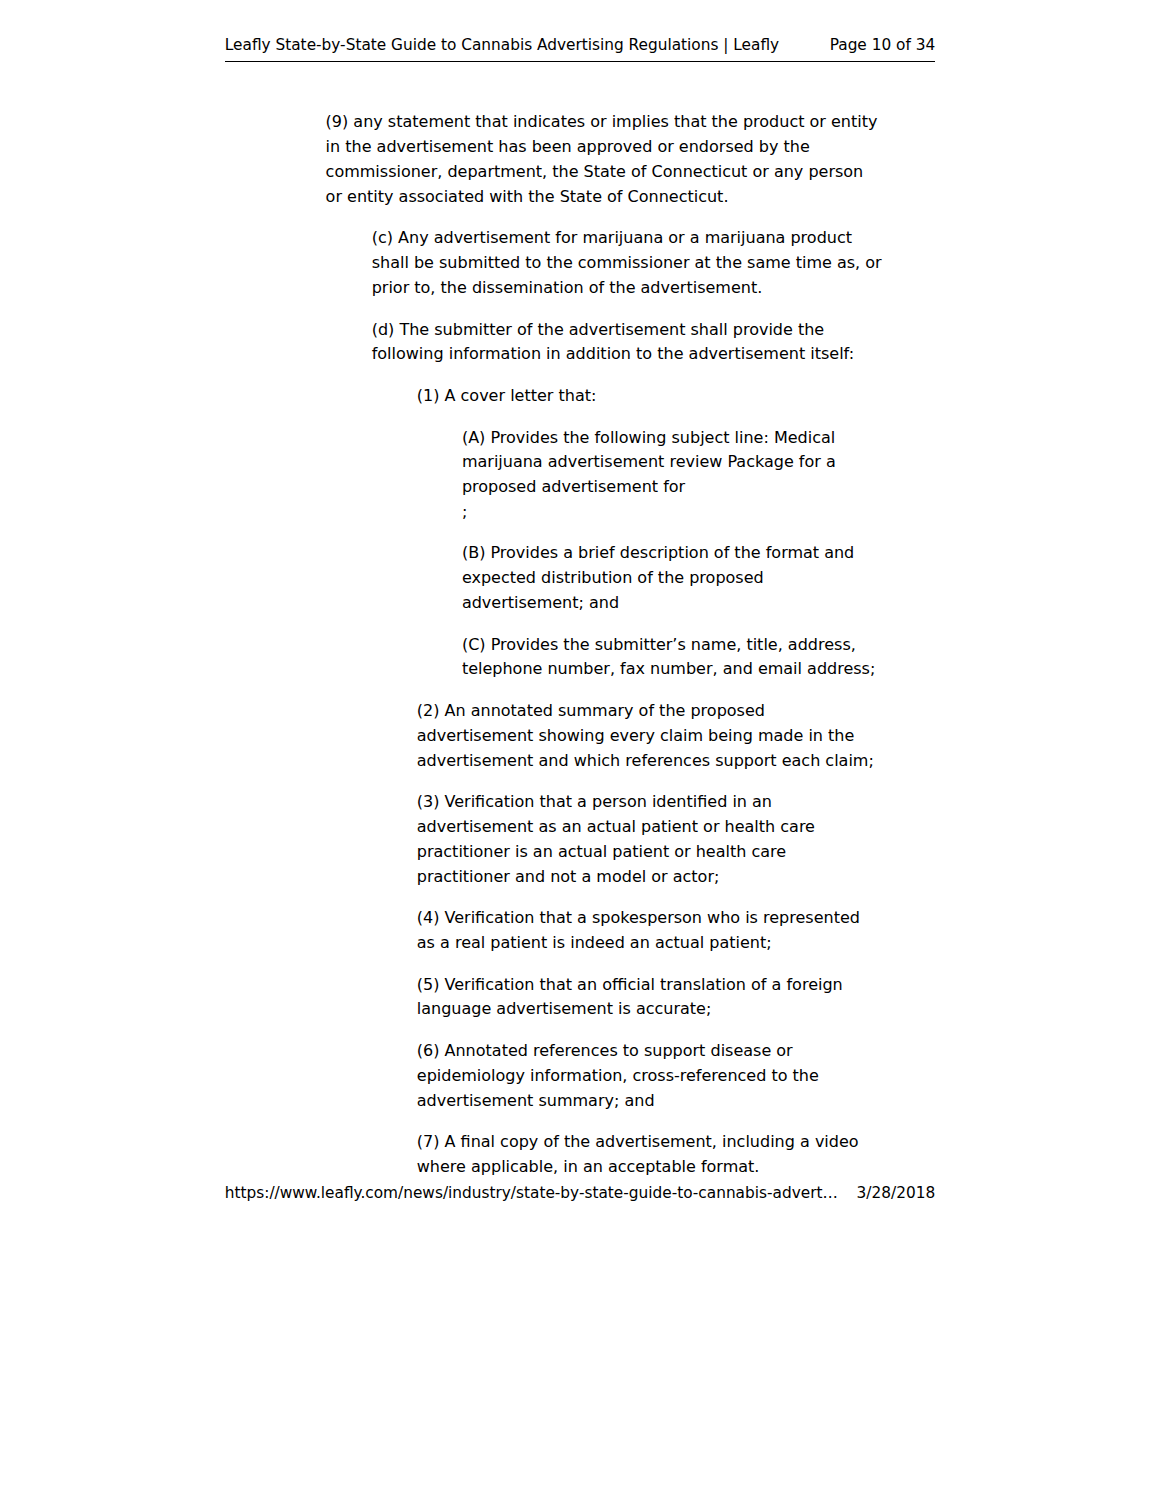Leafly State-by-State Guide to Cannabis Advertising Regulations | Leafly Page 10 of 34
(9) any statement that indicates or implies that the product or entity in the advertisement has been approved or endorsed by the commissioner, department, the State of Connecticut or any person or entity associated with the State of Connecticut.
(c) Any advertisement for marijuana or a marijuana product shall be submitted to the commissioner at the same time as, or prior to, the dissemination of the advertisement.
(d) The submitter of the advertisement shall provide the following information in addition to the advertisement itself:
(1) A cover letter that:
(A) Provides the following subject line: Medical marijuana advertisement review Package for a proposed advertisement for
;
(B) Provides a brief description of the format and expected distribution of the proposed advertisement; and
(C) Provides the submitter’s name, title, address, telephone number, fax number, and email address;
(2) An annotated summary of the proposed advertisement showing every claim being made in the advertisement and which references support each claim;
(3) Verification that a person identified in an advertisement as an actual patient or health care practitioner is an actual patient or health care practitioner and not a model or actor;
(4) Verification that a spokesperson who is represented as a real patient is indeed an actual patient;
(5) Verification that an official translation of a foreign language advertisement is accurate;
(6) Annotated references to support disease or epidemiology information, cross-referenced to the advertisement summary; and
(7) A final copy of the advertisement, including a video where applicable, in an acceptable format.
https://www.leafly.com/news/industry/state-by-state-guide-to-cannabis-advertising-regulat... 3/28/2018